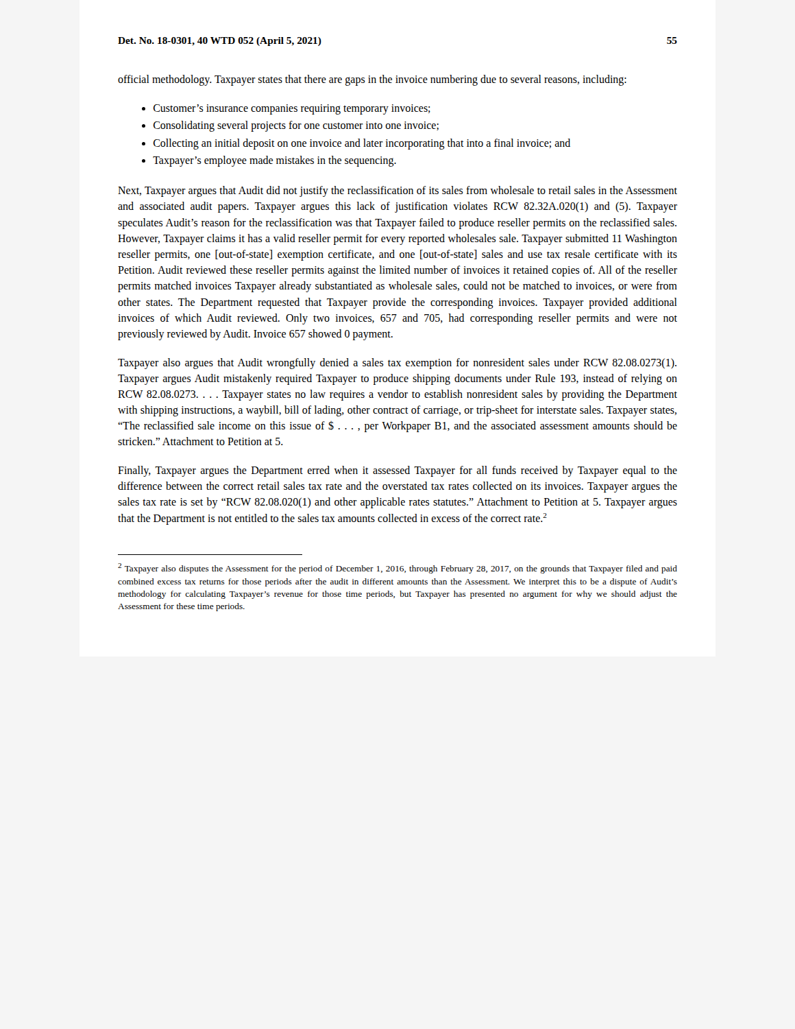Det. No. 18-0301, 40 WTD 052 (April 5, 2021) 55
official methodology. Taxpayer states that there are gaps in the invoice numbering due to several reasons, including:
Customer’s insurance companies requiring temporary invoices;
Consolidating several projects for one customer into one invoice;
Collecting an initial deposit on one invoice and later incorporating that into a final invoice; and
Taxpayer’s employee made mistakes in the sequencing.
Next, Taxpayer argues that Audit did not justify the reclassification of its sales from wholesale to retail sales in the Assessment and associated audit papers. Taxpayer argues this lack of justification violates RCW 82.32A.020(1) and (5). Taxpayer speculates Audit’s reason for the reclassification was that Taxpayer failed to produce reseller permits on the reclassified sales. However, Taxpayer claims it has a valid reseller permit for every reported wholesales sale. Taxpayer submitted 11 Washington reseller permits, one [out-of-state] exemption certificate, and one [out-of-state] sales and use tax resale certificate with its Petition. Audit reviewed these reseller permits against the limited number of invoices it retained copies of. All of the reseller permits matched invoices Taxpayer already substantiated as wholesale sales, could not be matched to invoices, or were from other states. The Department requested that Taxpayer provide the corresponding invoices. Taxpayer provided additional invoices of which Audit reviewed. Only two invoices, 657 and 705, had corresponding reseller permits and were not previously reviewed by Audit. Invoice 657 showed 0 payment.
Taxpayer also argues that Audit wrongfully denied a sales tax exemption for nonresident sales under RCW 82.08.0273(1). Taxpayer argues Audit mistakenly required Taxpayer to produce shipping documents under Rule 193, instead of relying on RCW 82.08.0273. . . . Taxpayer states no law requires a vendor to establish nonresident sales by providing the Department with shipping instructions, a waybill, bill of lading, other contract of carriage, or trip-sheet for interstate sales. Taxpayer states, “The reclassified sale income on this issue of $ . . . , per Workpaper B1, and the associated assessment amounts should be stricken.” Attachment to Petition at 5.
Finally, Taxpayer argues the Department erred when it assessed Taxpayer for all funds received by Taxpayer equal to the difference between the correct retail sales tax rate and the overstated tax rates collected on its invoices. Taxpayer argues the sales tax rate is set by “RCW 82.08.020(1) and other applicable rates statutes.” Attachment to Petition at 5. Taxpayer argues that the Department is not entitled to the sales tax amounts collected in excess of the correct rate.2
2 Taxpayer also disputes the Assessment for the period of December 1, 2016, through February 28, 2017, on the grounds that Taxpayer filed and paid combined excess tax returns for those periods after the audit in different amounts than the Assessment. We interpret this to be a dispute of Audit’s methodology for calculating Taxpayer’s revenue for those time periods, but Taxpayer has presented no argument for why we should adjust the Assessment for these time periods.